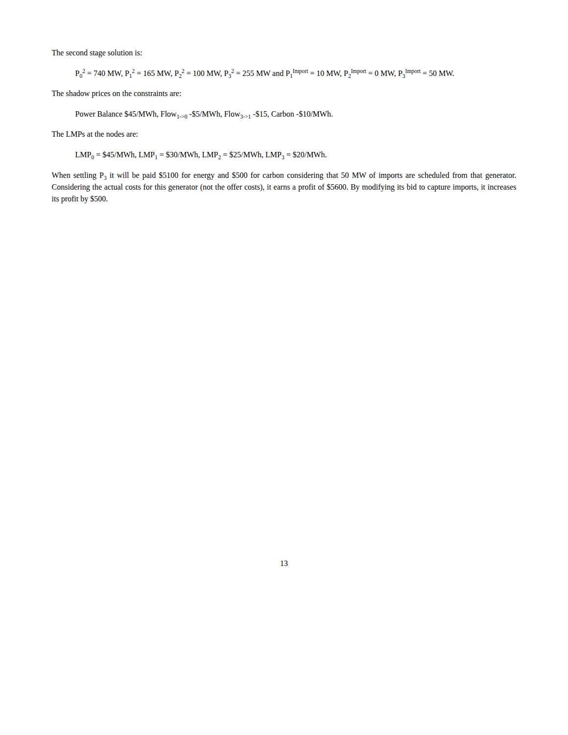The second stage solution is:
P02 = 740 MW, P12 = 165 MW, P22 = 100 MW, P32 = 255 MW and P1Import = 10 MW, P2Import = 0 MW, P3Import = 50 MW.
The shadow prices on the constraints are:
Power Balance $45/MWh, Flow1->0 -$5/MWh, Flow3->1 -$15, Carbon -$10/MWh.
The LMPs at the nodes are:
LMP0 = $45/MWh, LMP1 = $30/MWh, LMP2 = $25/MWh, LMP3 = $20/MWh.
When settling P3 it will be paid $5100 for energy and $500 for carbon considering that 50 MW of imports are scheduled from that generator. Considering the actual costs for this generator (not the offer costs), it earns a profit of $5600. By modifying its bid to capture imports, it increases its profit by $500.
13